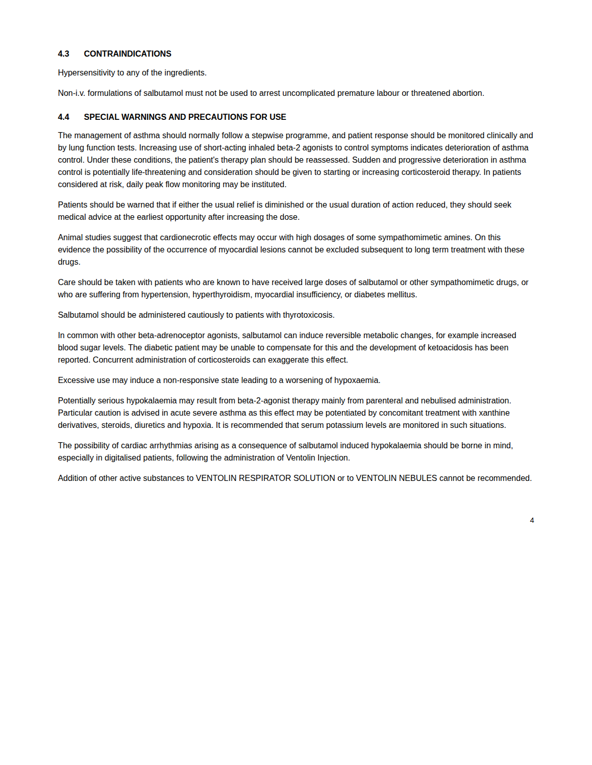4.3 CONTRAINDICATIONS
Hypersensitivity to any of the ingredients.
Non-i.v. formulations of salbutamol must not be used to arrest uncomplicated premature labour or threatened abortion.
4.4 SPECIAL WARNINGS AND PRECAUTIONS FOR USE
The management of asthma should normally follow a stepwise programme, and patient response should be monitored clinically and by lung function tests. Increasing use of short-acting inhaled beta-2 agonists to control symptoms indicates deterioration of asthma control. Under these conditions, the patient's therapy plan should be reassessed. Sudden and progressive deterioration in asthma control is potentially life-threatening and consideration should be given to starting or increasing corticosteroid therapy. In patients considered at risk, daily peak flow monitoring may be instituted.
Patients should be warned that if either the usual relief is diminished or the usual duration of action reduced, they should seek medical advice at the earliest opportunity after increasing the dose.
Animal studies suggest that cardionecrotic effects may occur with high dosages of some sympathomimetic amines. On this evidence the possibility of the occurrence of myocardial lesions cannot be excluded subsequent to long term treatment with these drugs.
Care should be taken with patients who are known to have received large doses of salbutamol or other sympathomimetic drugs, or who are suffering from hypertension, hyperthyroidism, myocardial insufficiency, or diabetes mellitus.
Salbutamol should be administered cautiously to patients with thyrotoxicosis.
In common with other beta-adrenoceptor agonists, salbutamol can induce reversible metabolic changes, for example increased blood sugar levels. The diabetic patient may be unable to compensate for this and the development of ketoacidosis has been reported. Concurrent administration of corticosteroids can exaggerate this effect.
Excessive use may induce a non-responsive state leading to a worsening of hypoxaemia.
Potentially serious hypokalaemia may result from beta-2-agonist therapy mainly from parenteral and nebulised administration. Particular caution is advised in acute severe asthma as this effect may be potentiated by concomitant treatment with xanthine derivatives, steroids, diuretics and hypoxia. It is recommended that serum potassium levels are monitored in such situations.
The possibility of cardiac arrhythmias arising as a consequence of salbutamol induced hypokalaemia should be borne in mind, especially in digitalised patients, following the administration of Ventolin Injection.
Addition of other active substances to VENTOLIN RESPIRATOR SOLUTION or to VENTOLIN NEBULES cannot be recommended.
4